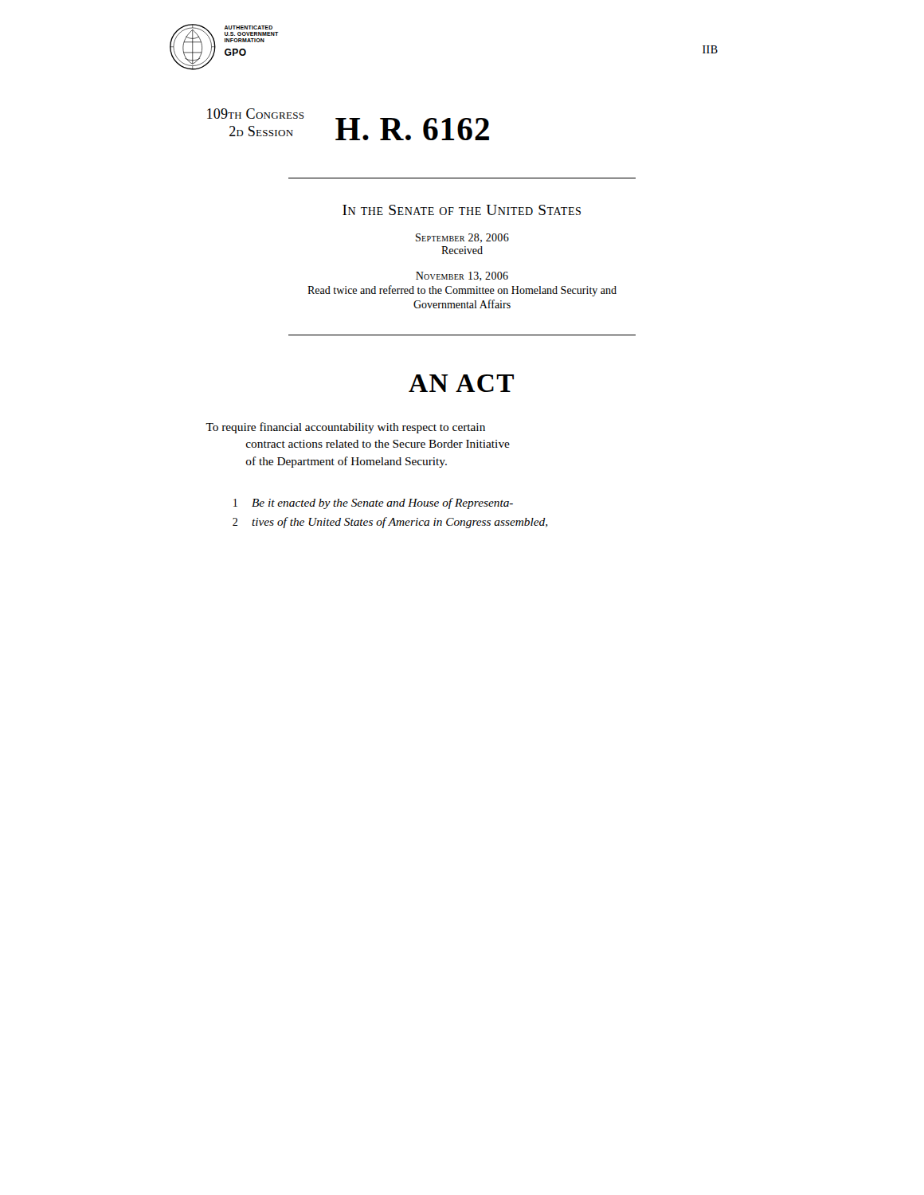Authenticated
U.S. Government
Information
GPO
IIB
109TH Congress 2D Session
H. R. 6162
In the Senate of the United States
September 28, 2006
Received
November 13, 2006
Read twice and referred to the Committee on Homeland Security and
Governmental Affairs
AN ACT
To require financial accountability with respect to certain
contract actions related to the Secure Border Initiative
of the Department of Homeland Security.
1 Be it enacted by the Senate and House of Representa-
2 tives of the United States of America in Congress assembled,